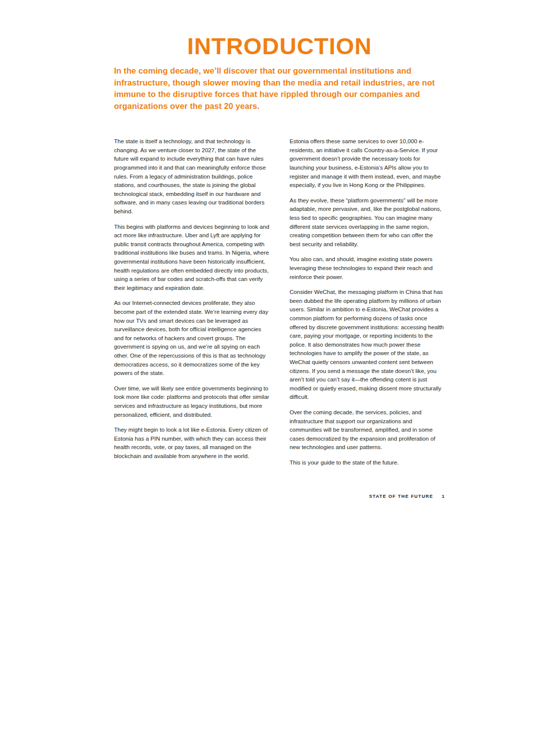INTRODUCTION
In the coming decade, we’ll discover that our governmental institutions and infrastructure, though slower moving than the media and retail industries, are not immune to the disruptive forces that have rippled through our companies and organizations over the past 20 years.
The state is itself a technology, and that technology is changing. As we venture closer to 2027, the state of the future will expand to include everything that can have rules programmed into it and that can meaningfully enforce those rules. From a legacy of administration buildings, police stations, and courthouses, the state is joining the global technological stack, embedding itself in our hardware and software, and in many cases leaving our traditional borders behind.
This begins with platforms and devices beginning to look and act more like infrastructure. Uber and Lyft are applying for public transit contracts throughout America, competing with traditional institutions like buses and trams. In Nigeria, where governmental institutions have been historically insufficient, health regulations are often embedded directly into prod­ucts, using a series of bar codes and scratch-offs that can verify their legitimacy and expiration date.
As our Internet-connected devices proliferate, they also become part of the extended state. We’re learning every day how our TVs and smart devices can be leveraged as surveillance devices, both for official intelligence agencies and for networks of hackers and covert groups. The government is spying on us, and we’re all spying on each other. One of the repercussions of this is that as technology democratizes access, so it democratizes some of the key powers of the state.
Over time, we will likely see entire governments beginning to look more like code: platforms and protocols that offer similar services and infrastructure as legacy institutions, but more personalized, efficient, and distributed.
They might begin to look a lot like e-Estonia. Every citizen of Estonia has a PIN number, with which they can access their health records, vote, or pay taxes, all managed on the blockchain and available from anywhere in the world. Estonia offers these same services to over 10,000 e-residents, an initiative it calls Country-as-a-Service. If your government doesn’t provide the necessary tools for launching your business, e-Estonia’s APIs allow you to register and manage it with them instead, even, and maybe especially, if you live in Hong Kong or the Philippines.
As they evolve, these “platform governments” will be more adaptable, more pervasive, and, like the postglobal nations, less tied to specific geographies. You can imagine many different state services overlapping in the same region, creating competition between them for who can offer the best security and reliability.
You also can, and should, imagine existing state powers leveraging these technologies to expand their reach and reinforce their power.
Consider WeChat, the messaging platform in China that has been dubbed the life operating platform by millions of urban users. Similar in ambition to e-Estonia, WeChat provides a common platform for performing dozens of tasks once offered by discrete government institutions: accessing health care, paying your mortgage, or reporting incidents to the police. It also demonstrates how much power these technologies have to amplify the power of the state, as WeChat quietly censors unwanted content sent between citizens. If you send a message the state doesn’t like, you aren’t told you can’t say it—the offending cotent is just modified or quietly erased, making dissent more structurally difficult.
Over the coming decade, the services, policies, and infrastructure that support our organizations and communities will be transformed, amplified, and in some cases democratized by the expansion and proliferation of new technologies and user patterns.
This is your guide to the state of the future.
STATE OF THE FUTURE 1